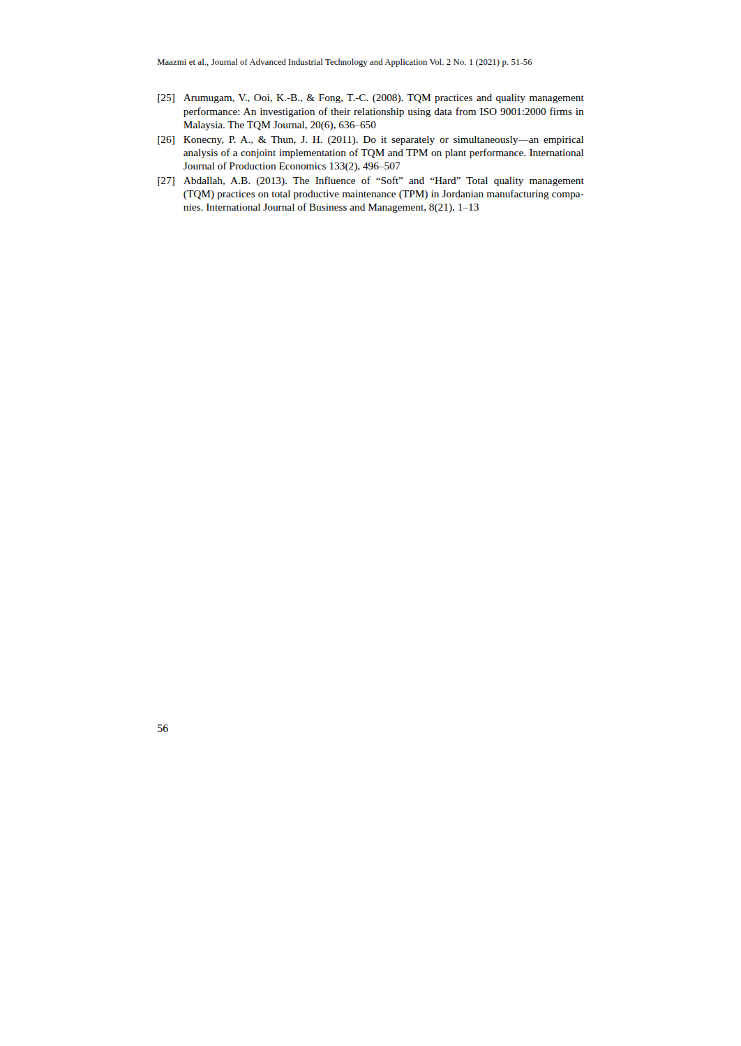Maazmi et al., Journal of Advanced Industrial Technology and Application Vol. 2 No. 1 (2021) p. 51-56
[25] Arumugam, V., Ooi, K.-B., & Fong, T.-C. (2008). TQM practices and quality management performance: An investigation of their relationship using data from ISO 9001:2000 firms in Malaysia. The TQM Journal, 20(6), 636–650
[26] Konecny, P. A., & Thun, J. H. (2011). Do it separately or simultaneously—an empirical analysis of a conjoint implementation of TQM and TPM on plant performance. International Journal of Production Economics 133(2), 496–507
[27] Abdallah, A.B. (2013). The Influence of “Soft” and “Hard” Total quality management (TQM) practices on total productive maintenance (TPM) in Jordanian manufacturing companies. International Journal of Business and Management, 8(21), 1–13
56